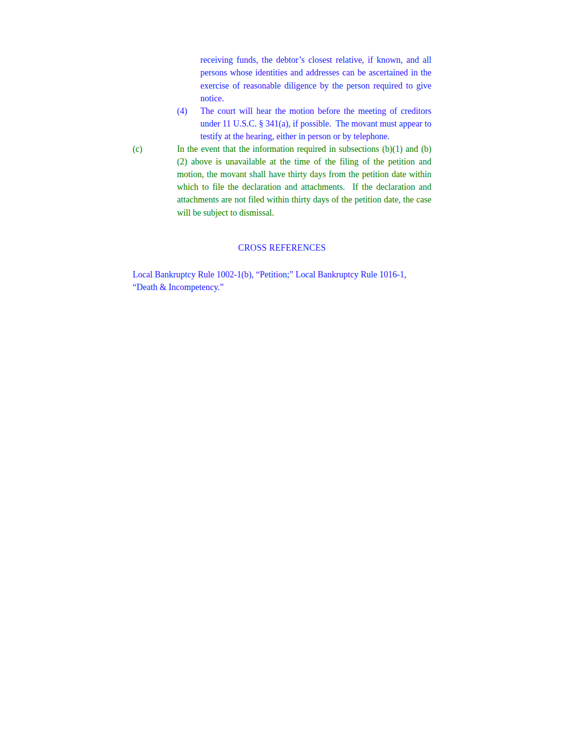receiving funds, the debtor’s closest relative, if known, and all persons whose identities and addresses can be ascertained in the exercise of reasonable diligence by the person required to give notice.
(4) The court will hear the motion before the meeting of creditors under 11 U.S.C. § 341(a), if possible. The movant must appear to testify at the hearing, either in person or by telephone.
(c) In the event that the information required in subsections (b)(1) and (b)(2) above is unavailable at the time of the filing of the petition and motion, the movant shall have thirty days from the petition date within which to file the declaration and attachments. If the declaration and attachments are not filed within thirty days of the petition date, the case will be subject to dismissal.
CROSS REFERENCES
Local Bankruptcy Rule 1002-1(b), “Petition;” Local Bankruptcy Rule 1016-1, “Death & Incompetency.”